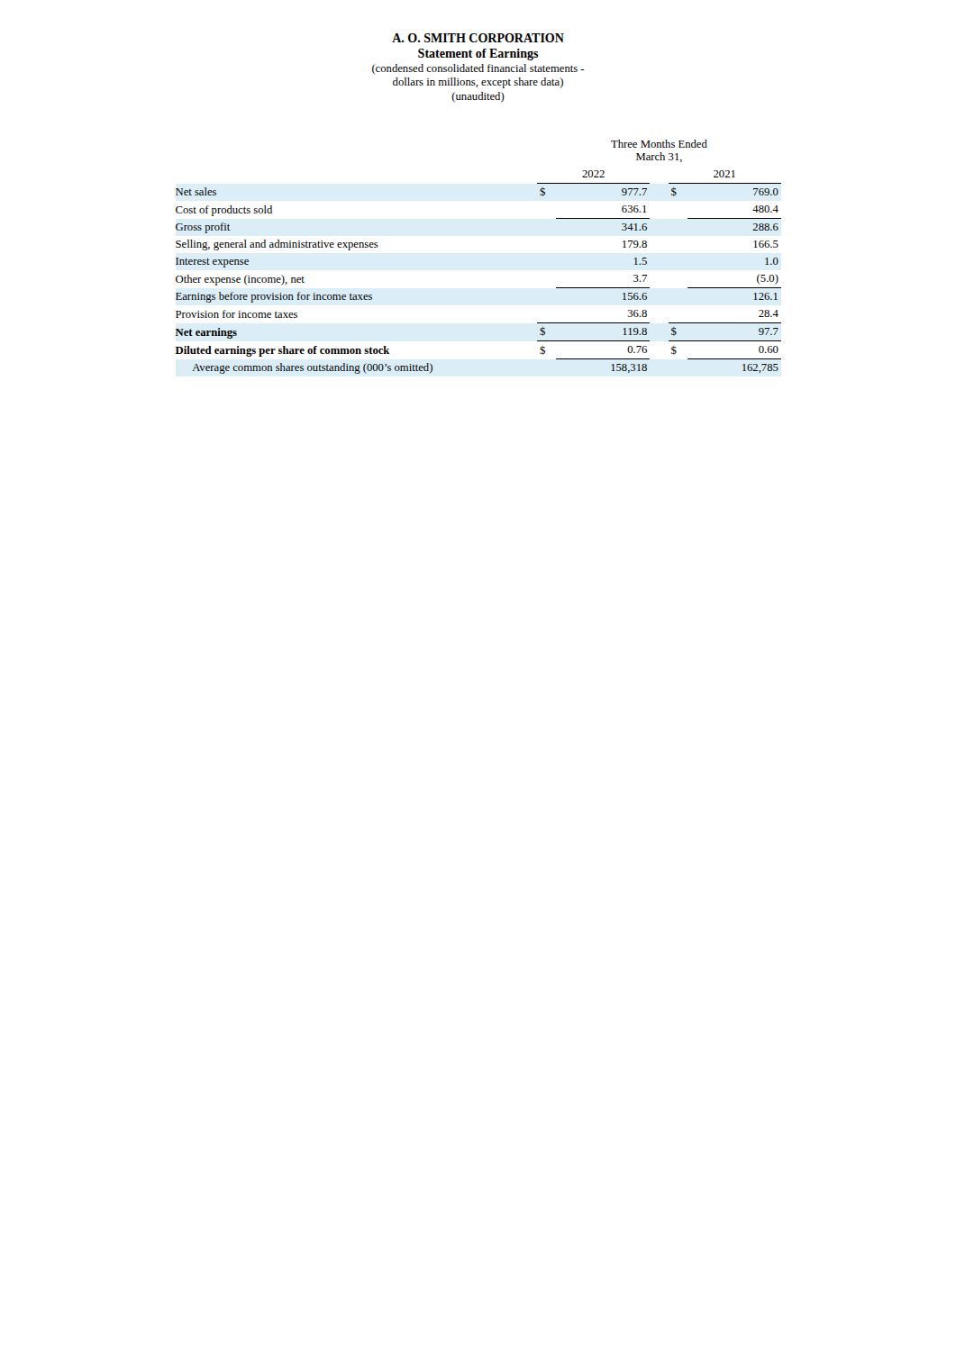A. O. SMITH CORPORATION
Statement of Earnings
(condensed consolidated financial statements -
dollars in millions, except share data)
(unaudited)
| | Three Months Ended March 31, |
| | 2022 | | 2021 |
| Net sales | $ | 977.7 | | $ | 769.0 |
| Cost of products sold | | 636.1 | | | 480.4 |
| Gross profit | | 341.6 | | | 288.6 |
| Selling, general and administrative expenses | | 179.8 | | | 166.5 |
| Interest expense | | 1.5 | | | 1.0 |
| Other expense (income), net | | 3.7 | | | (5.0) |
| Earnings before provision for income taxes | | 156.6 | | | 126.1 |
| Provision for income taxes | | 36.8 | | | 28.4 |
| Net earnings | $ | 119.8 | | $ | 97.7 |
| Diluted earnings per share of common stock | $ | 0.76 | | $ | 0.60 |
| Average common shares outstanding (000’s omitted) | | 158,318 | | | 162,785 |